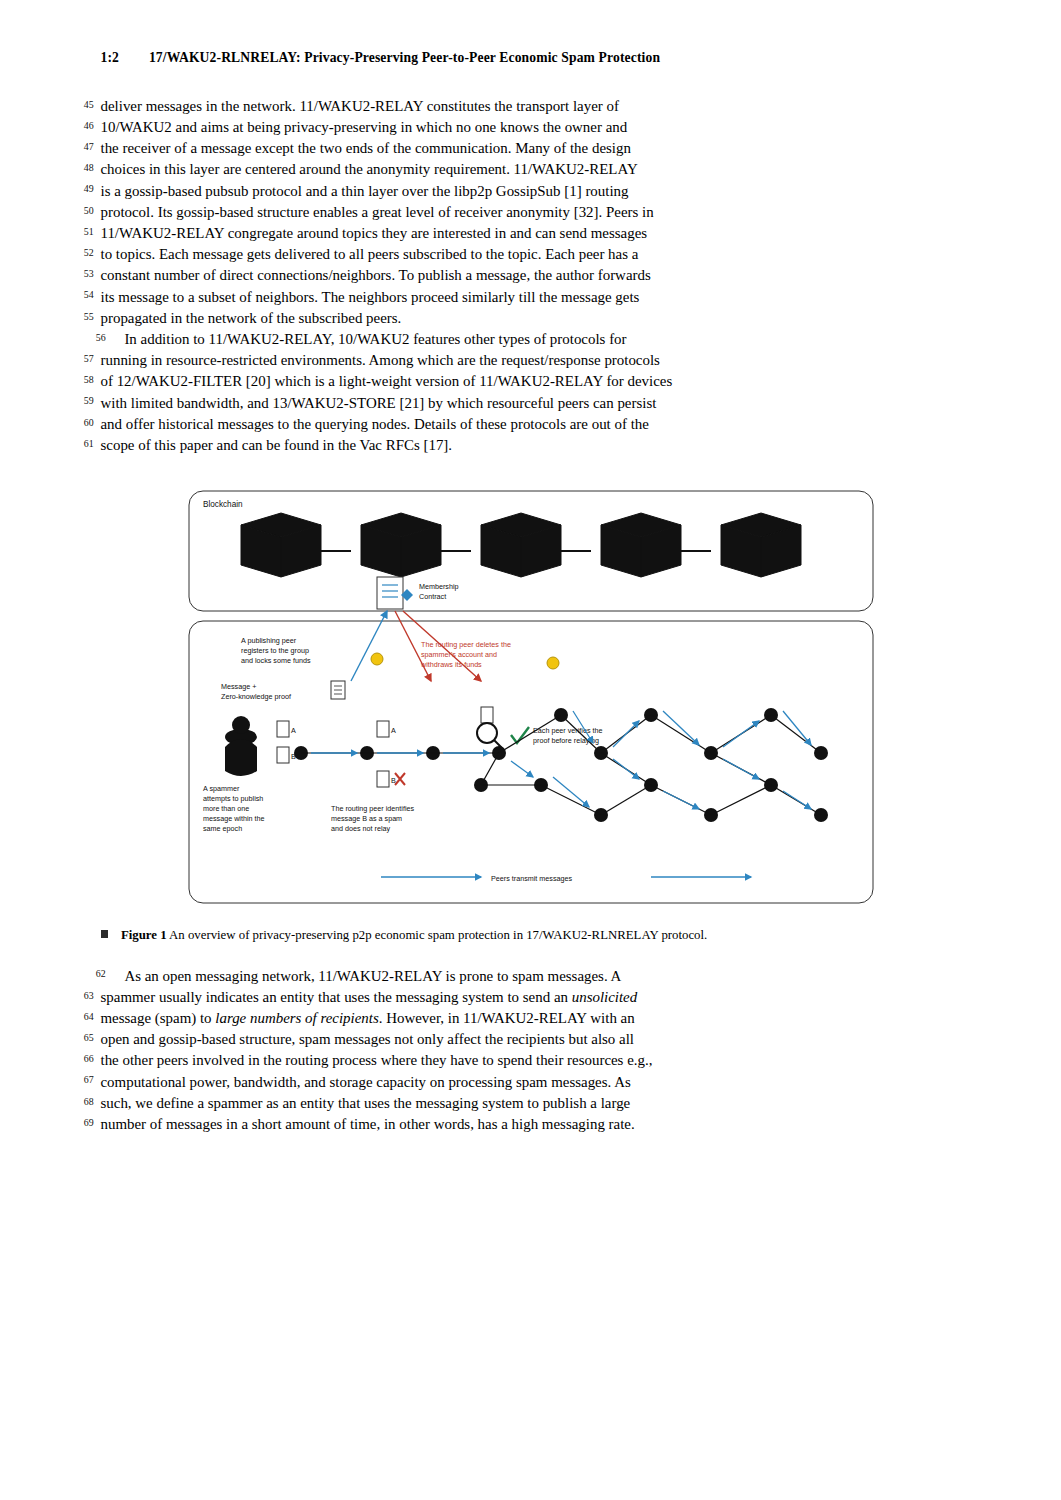1:2 17/WAKU2-RLNRELAY: Privacy-Preserving Peer-to-Peer Economic Spam Protection
deliver messages in the network. 11/WAKU2-RELAY constitutes the transport layer of
10/WAKU2 and aims at being privacy-preserving in which no one knows the owner and
the receiver of a message except the two ends of the communication. Many of the design
choices in this layer are centered around the anonymity requirement. 11/WAKU2-RELAY
is a gossip-based pubsub protocol and a thin layer over the libp2p GossipSub [1] routing
protocol. Its gossip-based structure enables a great level of receiver anonymity [32]. Peers in
11/WAKU2-RELAY congregate around topics they are interested in and can send messages
to topics. Each message gets delivered to all peers subscribed to the topic. Each peer has a
constant number of direct connections/neighbors. To publish a message, the author forwards
its message to a subset of neighbors. The neighbors proceed similarly till the message gets
propagated in the network of the subscribed peers.
In addition to 11/WAKU2-RELAY, 10/WAKU2 features other types of protocols for
running in resource-restricted environments. Among which are the request/response protocols
of 12/WAKU2-FILTER [20] which is a light-weight version of 11/WAKU2-RELAY for devices
with limited bandwidth, and 13/WAKU2-STORE [21] by which resourceful peers can persist
and offer historical messages to the querying nodes. Details of these protocols are out of the
scope of this paper and can be found in the Vac RFCs [17].
Blockchain Membership Contract A publishing peer registers to the group and locks some funds The routing peer deletes the spammer's account and withdraws its funds Message + Zero-knowledge proof A spammer attempts to publish more than one message within the same epoch A B The routing peer identifies message B as a spam and does not relay A B Each peer verifies the proof before relaying Peers transmit messages
Figure 1 An overview of privacy-preserving p2p economic spam protection in 17/WAKU2-RLNRELAY protocol.
As an open messaging network, 11/WAKU2-RELAY is prone to spam messages. A
spammer usually indicates an entity that uses the messaging system to send an unsolicited
message (spam) to large numbers of recipients. However, in 11/WAKU2-RELAY with an
open and gossip-based structure, spam messages not only affect the recipients but also all
the other peers involved in the routing process where they have to spend their resources e.g.,
computational power, bandwidth, and storage capacity on processing spam messages. As
such, we define a spammer as an entity that uses the messaging system to publish a large
number of messages in a short amount of time, in other words, has a high messaging rate.